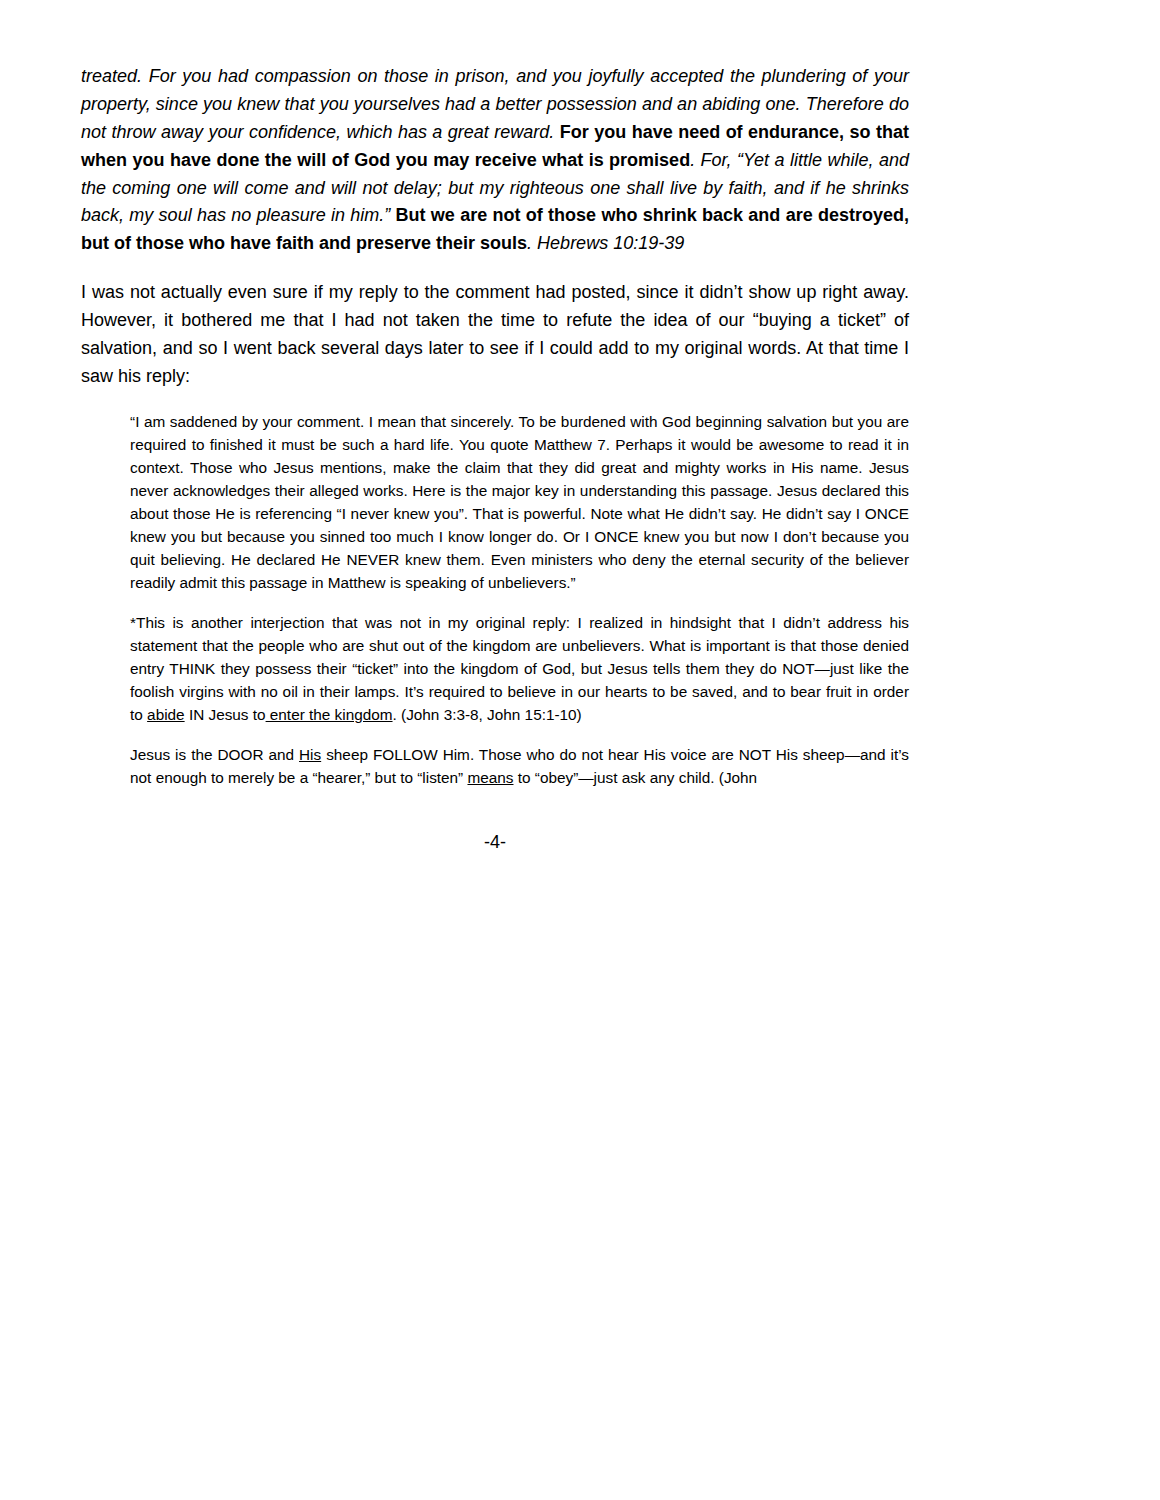treated. For you had compassion on those in prison, and you joyfully accepted the plundering of your property, since you knew that you yourselves had a better possession and an abiding one. Therefore do not throw away your confidence, which has a great reward. For you have need of endurance, so that when you have done the will of God you may receive what is promised. For, “Yet a little while, and the coming one will come and will not delay; but my righteous one shall live by faith, and if he shrinks back, my soul has no pleasure in him.” But we are not of those who shrink back and are destroyed, but of those who have faith and preserve their souls. Hebrews 10:19-39
I was not actually even sure if my reply to the comment had posted, since it didn’t show up right away. However, it bothered me that I had not taken the time to refute the idea of our “buying a ticket” of salvation, and so I went back several days later to see if I could add to my original words. At that time I saw his reply:
“I am saddened by your comment. I mean that sincerely. To be burdened with God beginning salvation but you are required to finished it must be such a hard life. You quote Matthew 7. Perhaps it would be awesome to read it in context. Those who Jesus mentions, make the claim that they did great and mighty works in His name. Jesus never acknowledges their alleged works. Here is the major key in understanding this passage. Jesus declared this about those He is referencing “I never knew you”. That is powerful. Note what He didn’t say. He didn’t say I ONCE knew you but because you sinned too much I know longer do. Or I ONCE knew you but now I don’t because you quit believing. He declared He NEVER knew them. Even ministers who deny the eternal security of the believer readily admit this passage in Matthew is speaking of unbelievers.”
*This is another interjection that was not in my original reply: I realized in hindsight that I didn’t address his statement that the people who are shut out of the kingdom are unbelievers. What is important is that those denied entry THINK they possess their “ticket” into the kingdom of God, but Jesus tells them they do NOT—just like the foolish virgins with no oil in their lamps. It’s required to believe in our hearts to be saved, and to bear fruit in order to abide IN Jesus to enter the kingdom. (John 3:3-8, John 15:1-10)
Jesus is the DOOR and His sheep FOLLOW Him. Those who do not hear His voice are NOT His sheep—and it’s not enough to merely be a “hearer,” but to “listen” means to “obey”—just ask any child. (John
-4-